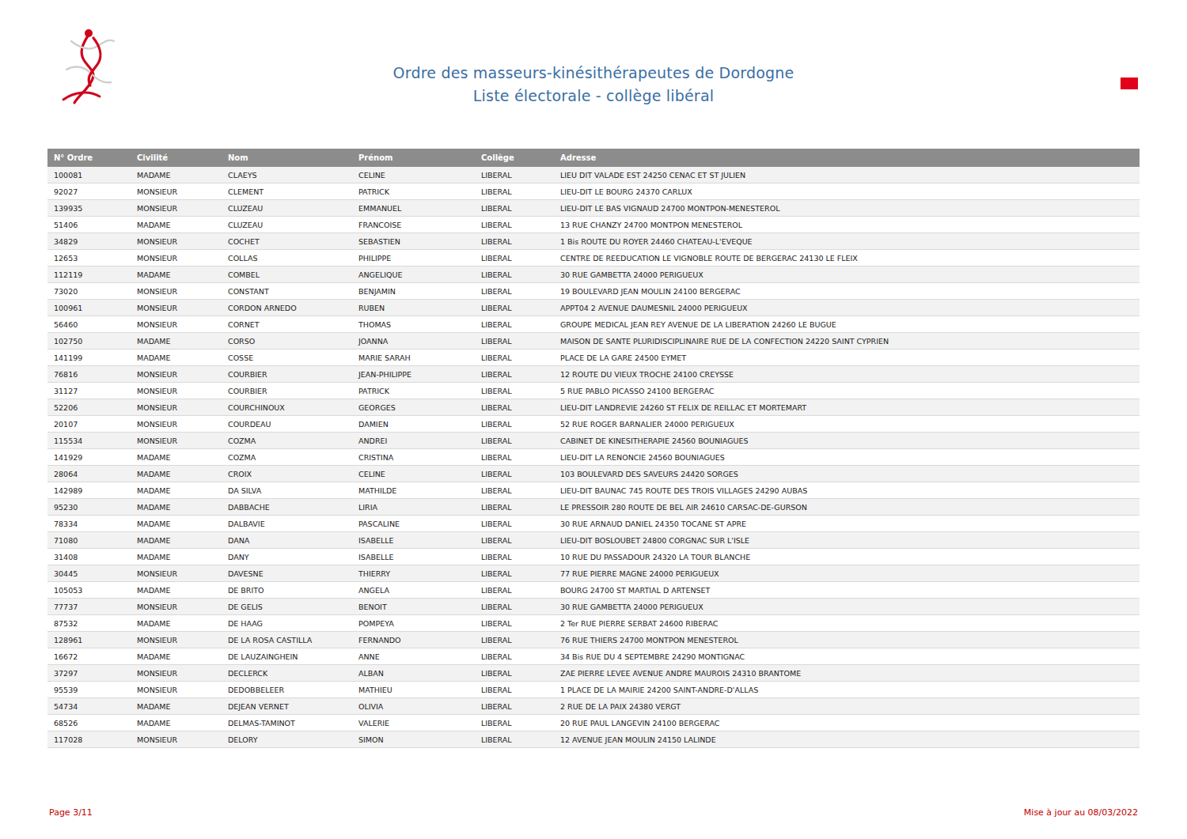Ordre des masseurs-kinésithérapeutes de Dordogne Liste électorale - collège libéral
| N° Ordre | Civilité | Nom | Prénom | Collège | Adresse |
| --- | --- | --- | --- | --- | --- |
| 100081 | MADAME | CLAEYS | CELINE | LIBERAL | LIEU DIT VALADE EST 24250 CENAC ET ST JULIEN |
| 92027 | MONSIEUR | CLEMENT | PATRICK | LIBERAL | LIEU-DIT LE BOURG 24370 CARLUX |
| 139935 | MONSIEUR | CLUZEAU | EMMANUEL | LIBERAL | LIEU-DIT LE BAS VIGNAUD 24700 MONTPON-MENESTEROL |
| 51406 | MADAME | CLUZEAU | FRANCOISE | LIBERAL | 13 RUE CHANZY 24700 MONTPON MENESTEROL |
| 34829 | MONSIEUR | COCHET | SEBASTIEN | LIBERAL | 1 Bis ROUTE DU ROYER 24460 CHATEAU-L'EVEQUE |
| 12653 | MONSIEUR | COLLAS | PHILIPPE | LIBERAL | CENTRE DE REEDUCATION LE VIGNOBLE ROUTE DE BERGERAC 24130 LE FLEIX |
| 112119 | MADAME | COMBEL | ANGELIQUE | LIBERAL | 30 RUE GAMBETTA 24000 PERIGUEUX |
| 73020 | MONSIEUR | CONSTANT | BENJAMIN | LIBERAL | 19 BOULEVARD JEAN MOULIN 24100 BERGERAC |
| 100961 | MONSIEUR | CORDON ARNEDO | RUBEN | LIBERAL | APPT04 2 AVENUE DAUMESNIL 24000 PERIGUEUX |
| 56460 | MONSIEUR | CORNET | THOMAS | LIBERAL | GROUPE MEDICAL JEAN REY AVENUE DE LA LIBERATION 24260 LE BUGUE |
| 102750 | MADAME | CORSO | JOANNA | LIBERAL | MAISON DE SANTE PLURIDISCIPLINAIRE RUE DE LA CONFECTION 24220 SAINT CYPRIEN |
| 141199 | MADAME | COSSE | MARIE SARAH | LIBERAL | PLACE DE LA GARE 24500 EYMET |
| 76816 | MONSIEUR | COURBIER | JEAN-PHILIPPE | LIBERAL | 12 ROUTE DU VIEUX TROCHE 24100 CREYSSE |
| 31127 | MONSIEUR | COURBIER | PATRICK | LIBERAL | 5 RUE PABLO PICASSO 24100 BERGERAC |
| 52206 | MONSIEUR | COURCHINOUX | GEORGES | LIBERAL | LIEU-DIT LANDREVIE 24260 ST FELIX DE REILLAC ET MORTEMART |
| 20107 | MONSIEUR | COURDEAU | DAMIEN | LIBERAL | 52 RUE ROGER BARNALIER 24000 PERIGUEUX |
| 115534 | MONSIEUR | COZMA | ANDREI | LIBERAL | CABINET DE KINESITHERAPIE 24560 BOUNIAGUES |
| 141929 | MADAME | COZMA | CRISTINA | LIBERAL | LIEU-DIT LA RENONCIE 24560 BOUNIAGUES |
| 28064 | MADAME | CROIX | CELINE | LIBERAL | 103 BOULEVARD DES SAVEURS 24420 SORGES |
| 142989 | MADAME | DA SILVA | MATHILDE | LIBERAL | LIEU-DIT BAUNAC 745 ROUTE DES TROIS VILLAGES 24290 AUBAS |
| 95230 | MADAME | DABBACHE | LIRIA | LIBERAL | LE PRESSOIR 280 ROUTE DE BEL AIR 24610 CARSAC-DE-GURSON |
| 78334 | MADAME | DALBAVIE | PASCALINE | LIBERAL | 30 RUE ARNAUD DANIEL 24350 TOCANE ST APRE |
| 71080 | MADAME | DANA | ISABELLE | LIBERAL | LIEU-DIT BOSLOUBET 24800 CORGNAC SUR L'ISLE |
| 31408 | MADAME | DANY | ISABELLE | LIBERAL | 10 RUE DU PASSADOUR 24320 LA TOUR BLANCHE |
| 30445 | MONSIEUR | DAVESNE | THIERRY | LIBERAL | 77 RUE PIERRE MAGNE 24000 PERIGUEUX |
| 105053 | MADAME | DE BRITO | ANGELA | LIBERAL | BOURG 24700 ST MARTIAL D ARTENSET |
| 77737 | MONSIEUR | DE GELIS | BENOIT | LIBERAL | 30 RUE GAMBETTA 24000 PERIGUEUX |
| 87532 | MADAME | DE HAAG | POMPEYA | LIBERAL | 2 Ter RUE PIERRE SERBAT 24600 RIBERAC |
| 128961 | MONSIEUR | DE LA ROSA CASTILLA | FERNANDO | LIBERAL | 76 RUE THIERS 24700 MONTPON MENESTEROL |
| 16672 | MADAME | DE LAUZAINGHEIN | ANNE | LIBERAL | 34 Bis RUE DU 4 SEPTEMBRE 24290 MONTIGNAC |
| 37297 | MONSIEUR | DECLERCK | ALBAN | LIBERAL | ZAE PIERRE LEVEE AVENUE ANDRE MAUROIS 24310 BRANTOME |
| 95539 | MONSIEUR | DEDOBBELEER | MATHIEU | LIBERAL | 1 PLACE DE LA MAIRIE 24200 SAINT-ANDRE-D'ALLAS |
| 54734 | MADAME | DEJEAN VERNET | OLIVIA | LIBERAL | 2 RUE DE LA PAIX 24380 VERGT |
| 68526 | MADAME | DELMAS-TAMINOT | VALERIE | LIBERAL | 20 RUE PAUL LANGEVIN 24100 BERGERAC |
| 117028 | MONSIEUR | DELORY | SIMON | LIBERAL | 12 AVENUE JEAN MOULIN 24150 LALINDE |
Page 3/11
Mise à jour au 08/03/2022